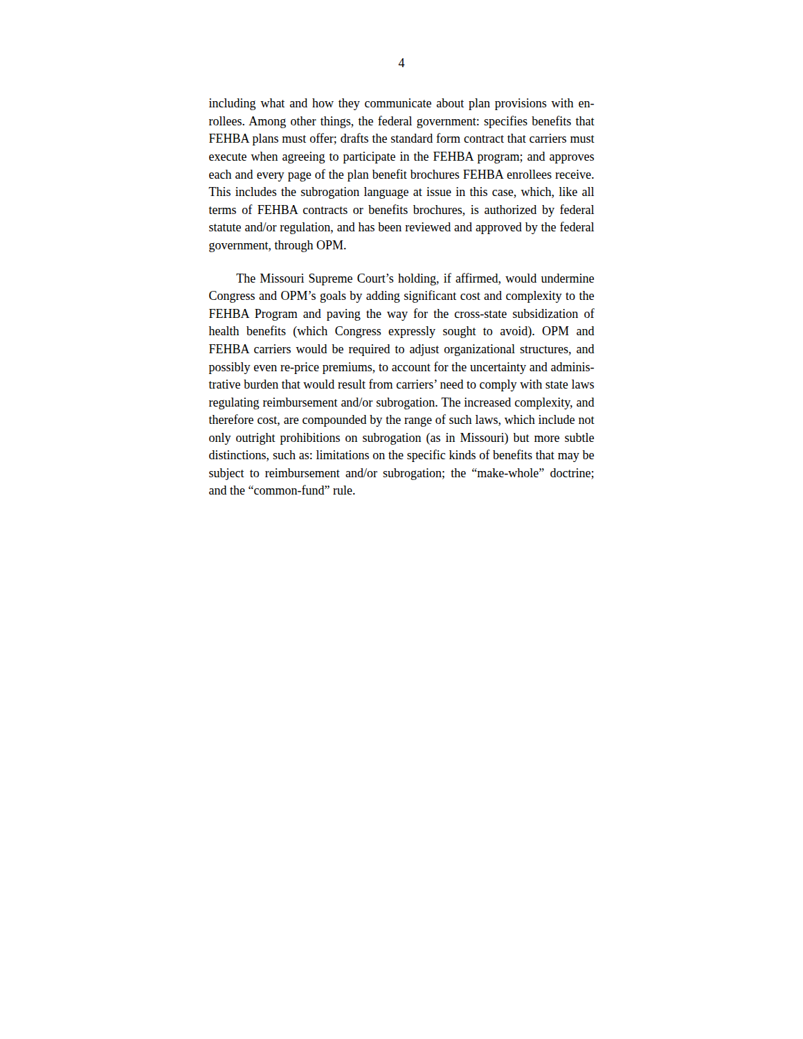4
including what and how they communicate about plan provisions with enrollees. Among other things, the federal government: specifies benefits that FEHBA plans must offer; drafts the standard form contract that carriers must execute when agreeing to participate in the FEHBA program; and approves each and every page of the plan benefit brochures FEHBA enrollees receive. This includes the subrogation language at issue in this case, which, like all terms of FEHBA contracts or benefits brochures, is authorized by federal statute and/or regulation, and has been reviewed and approved by the federal government, through OPM.
The Missouri Supreme Court’s holding, if affirmed, would undermine Congress and OPM’s goals by adding significant cost and complexity to the FEHBA Program and paving the way for the cross-state subsidization of health benefits (which Congress expressly sought to avoid). OPM and FEHBA carriers would be required to adjust organizational structures, and possibly even re-price premiums, to account for the uncertainty and administrative burden that would result from carriers’ need to comply with state laws regulating reimbursement and/or subrogation. The increased complexity, and therefore cost, are compounded by the range of such laws, which include not only outright prohibitions on subrogation (as in Missouri) but more subtle distinctions, such as: limitations on the specific kinds of benefits that may be subject to reimbursement and/or subrogation; the “make-whole” doctrine; and the “common-fund” rule.